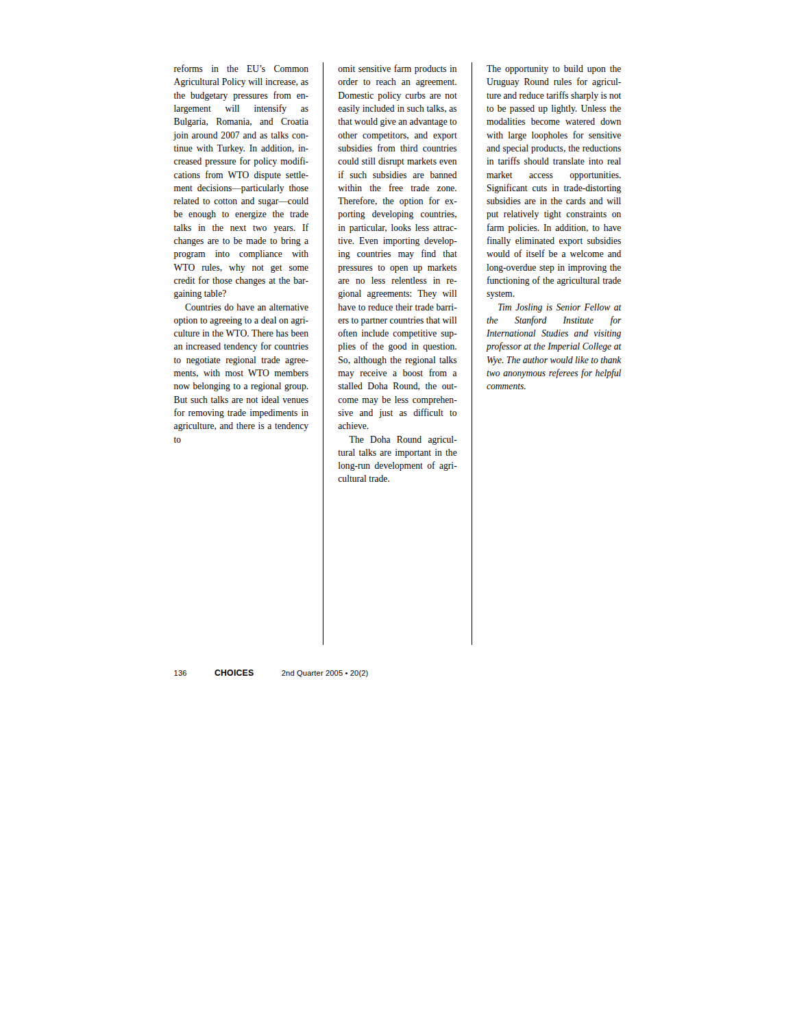reforms in the EU’s Common Agricultural Policy will increase, as the budgetary pressures from enlargement will intensify as Bulgaria, Romania, and Croatia join around 2007 and as talks continue with Turkey. In addition, increased pressure for policy modifications from WTO dispute settlement decisions—particularly those related to cotton and sugar—could be enough to energize the trade talks in the next two years. If changes are to be made to bring a program into compliance with WTO rules, why not get some credit for those changes at the bargaining table?
Countries do have an alternative option to agreeing to a deal on agriculture in the WTO. There has been an increased tendency for countries to negotiate regional trade agreements, with most WTO members now belonging to a regional group. But such talks are not ideal venues for removing trade impediments in agriculture, and there is a tendency to
omit sensitive farm products in order to reach an agreement. Domestic policy curbs are not easily included in such talks, as that would give an advantage to other competitors, and export subsidies from third countries could still disrupt markets even if such subsidies are banned within the free trade zone. Therefore, the option for exporting developing countries, in particular, looks less attractive. Even importing developing countries may find that pressures to open up markets are no less relentless in regional agreements: They will have to reduce their trade barriers to partner countries that will often include competitive supplies of the good in question. So, although the regional talks may receive a boost from a stalled Doha Round, the outcome may be less comprehensive and just as difficult to achieve.
The Doha Round agricultural talks are important in the long-run development of agricultural trade.
The opportunity to build upon the Uruguay Round rules for agriculture and reduce tariffs sharply is not to be passed up lightly. Unless the modalities become watered down with large loopholes for sensitive and special products, the reductions in tariffs should translate into real market access opportunities. Significant cuts in trade-distorting subsidies are in the cards and will put relatively tight constraints on farm policies. In addition, to have finally eliminated export subsidies would of itself be a welcome and long-overdue step in improving the functioning of the agricultural trade system.
Tim Josling is Senior Fellow at the Stanford Institute for International Studies and visiting professor at the Imperial College at Wye. The author would like to thank two anonymous referees for helpful comments.
136 CHOICES 2nd Quarter 2005 • 20(2)